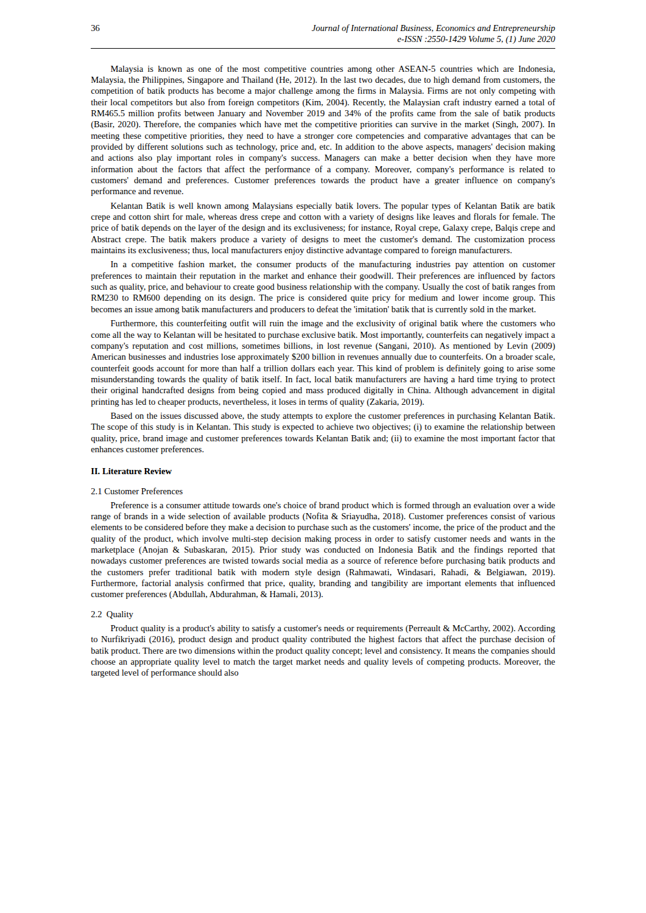36
Journal of International Business, Economics and Entrepreneurship e-ISSN :2550-1429 Volume 5, (1) June 2020
Malaysia is known as one of the most competitive countries among other ASEAN-5 countries which are Indonesia, Malaysia, the Philippines, Singapore and Thailand (He, 2012). In the last two decades, due to high demand from customers, the competition of batik products has become a major challenge among the firms in Malaysia. Firms are not only competing with their local competitors but also from foreign competitors (Kim, 2004). Recently, the Malaysian craft industry earned a total of RM465.5 million profits between January and November 2019 and 34% of the profits came from the sale of batik products (Basir, 2020). Therefore, the companies which have met the competitive priorities can survive in the market (Singh, 2007). In meeting these competitive priorities, they need to have a stronger core competencies and comparative advantages that can be provided by different solutions such as technology, price and, etc. In addition to the above aspects, managers' decision making and actions also play important roles in company's success. Managers can make a better decision when they have more information about the factors that affect the performance of a company. Moreover, company's performance is related to customers' demand and preferences. Customer preferences towards the product have a greater influence on company's performance and revenue.
Kelantan Batik is well known among Malaysians especially batik lovers. The popular types of Kelantan Batik are batik crepe and cotton shirt for male, whereas dress crepe and cotton with a variety of designs like leaves and florals for female. The price of batik depends on the layer of the design and its exclusiveness; for instance, Royal crepe, Galaxy crepe, Balqis crepe and Abstract crepe. The batik makers produce a variety of designs to meet the customer's demand. The customization process maintains its exclusiveness; thus, local manufacturers enjoy distinctive advantage compared to foreign manufacturers.
In a competitive fashion market, the consumer products of the manufacturing industries pay attention on customer preferences to maintain their reputation in the market and enhance their goodwill. Their preferences are influenced by factors such as quality, price, and behaviour to create good business relationship with the company. Usually the cost of batik ranges from RM230 to RM600 depending on its design. The price is considered quite pricy for medium and lower income group. This becomes an issue among batik manufacturers and producers to defeat the 'imitation' batik that is currently sold in the market.
Furthermore, this counterfeiting outfit will ruin the image and the exclusivity of original batik where the customers who come all the way to Kelantan will be hesitated to purchase exclusive batik. Most importantly, counterfeits can negatively impact a company's reputation and cost millions, sometimes billions, in lost revenue (Sangani, 2010). As mentioned by Levin (2009) American businesses and industries lose approximately $200 billion in revenues annually due to counterfeits. On a broader scale, counterfeit goods account for more than half a trillion dollars each year. This kind of problem is definitely going to arise some misunderstanding towards the quality of batik itself. In fact, local batik manufacturers are having a hard time trying to protect their original handcrafted designs from being copied and mass produced digitally in China. Although advancement in digital printing has led to cheaper products, nevertheless, it loses in terms of quality (Zakaria, 2019).
Based on the issues discussed above, the study attempts to explore the customer preferences in purchasing Kelantan Batik. The scope of this study is in Kelantan. This study is expected to achieve two objectives; (i) to examine the relationship between quality, price, brand image and customer preferences towards Kelantan Batik and; (ii) to examine the most important factor that enhances customer preferences.
II. Literature Review
2.1 Customer Preferences
Preference is a consumer attitude towards one's choice of brand product which is formed through an evaluation over a wide range of brands in a wide selection of available products (Nofita & Sriayudha, 2018). Customer preferences consist of various elements to be considered before they make a decision to purchase such as the customers' income, the price of the product and the quality of the product, which involve multi-step decision making process in order to satisfy customer needs and wants in the marketplace (Anojan & Subaskaran, 2015). Prior study was conducted on Indonesia Batik and the findings reported that nowadays customer preferences are twisted towards social media as a source of reference before purchasing batik products and the customers prefer traditional batik with modern style design (Rahmawati, Windasari, Rahadi, & Belgiawan, 2019). Furthermore, factorial analysis confirmed that price, quality, branding and tangibility are important elements that influenced customer preferences (Abdullah, Abdurahman, & Hamali, 2013).
2.2 Quality
Product quality is a product's ability to satisfy a customer's needs or requirements (Perreault & McCarthy, 2002). According to Nurfikriyadi (2016), product design and product quality contributed the highest factors that affect the purchase decision of batik product. There are two dimensions within the product quality concept; level and consistency. It means the companies should choose an appropriate quality level to match the target market needs and quality levels of competing products. Moreover, the targeted level of performance should also